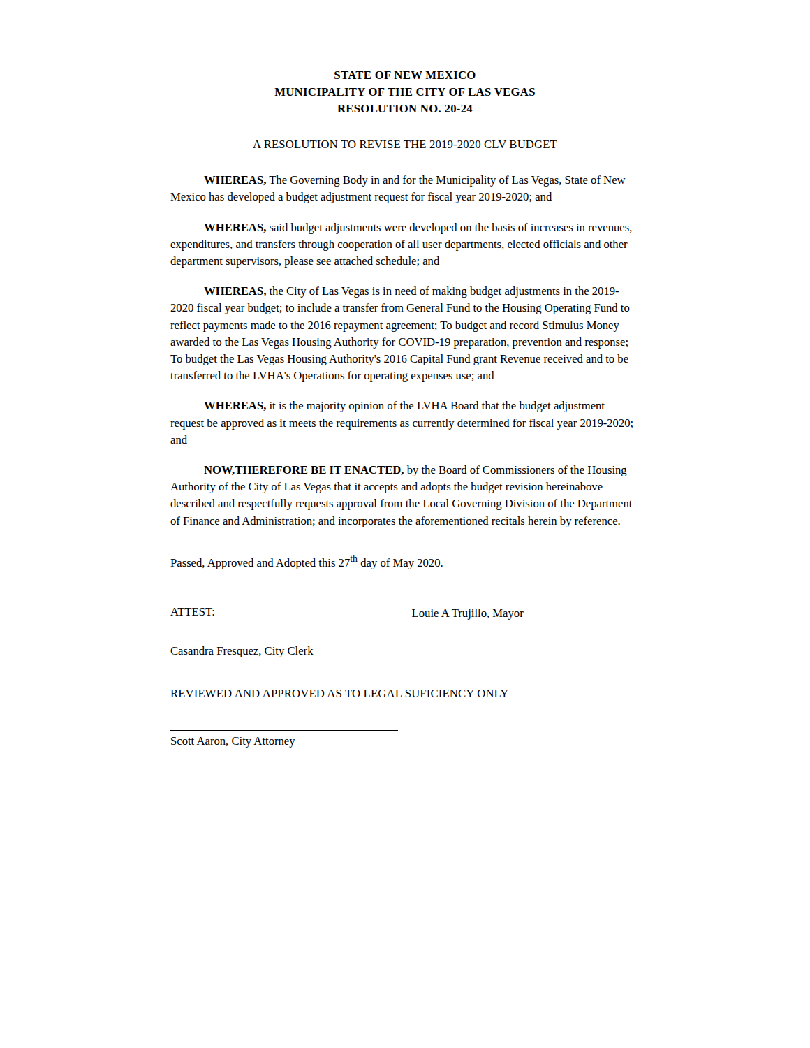STATE OF NEW MEXICO MUNICIPALITY OF THE CITY OF LAS VEGAS RESOLUTION NO. 20-24
A RESOLUTION TO REVISE THE 2019-2020 CLV BUDGET
WHEREAS, The Governing Body in and for the Municipality of Las Vegas, State of New Mexico has developed a budget adjustment request for fiscal year 2019-2020; and
WHEREAS, said budget adjustments were developed on the basis of increases in revenues, expenditures, and transfers through cooperation of all user departments, elected officials and other department supervisors, please see attached schedule; and
WHEREAS, the City of Las Vegas is in need of making budget adjustments in the 2019-2020 fiscal year budget; to include a transfer from General Fund to the Housing Operating Fund to reflect payments made to the 2016 repayment agreement; To budget and record Stimulus Money awarded to the Las Vegas Housing Authority for COVID-19 preparation, prevention and response; To budget the Las Vegas Housing Authority's 2016 Capital Fund grant Revenue received and to be transferred to the LVHA's Operations for operating expenses use; and
WHEREAS, it is the majority opinion of the LVHA Board that the budget adjustment request be approved as it meets the requirements as currently determined for fiscal year 2019-2020; and
NOW,THEREFORE BE IT ENACTED, by the Board of Commissioners of the Housing Authority of the City of Las Vegas that it accepts and adopts the budget revision hereinabove described and respectfully requests approval from the Local Governing Division of the Department of Finance and Administration; and incorporates the aforementioned recitals herein by reference.
Passed, Approved and Adopted this 27th day of May 2020.
ATTEST:
Louie A Trujillo, Mayor
Casandra Fresquez, City Clerk
REVIEWED AND APPROVED AS TO LEGAL SUFICIENCY ONLY
Scott Aaron, City Attorney